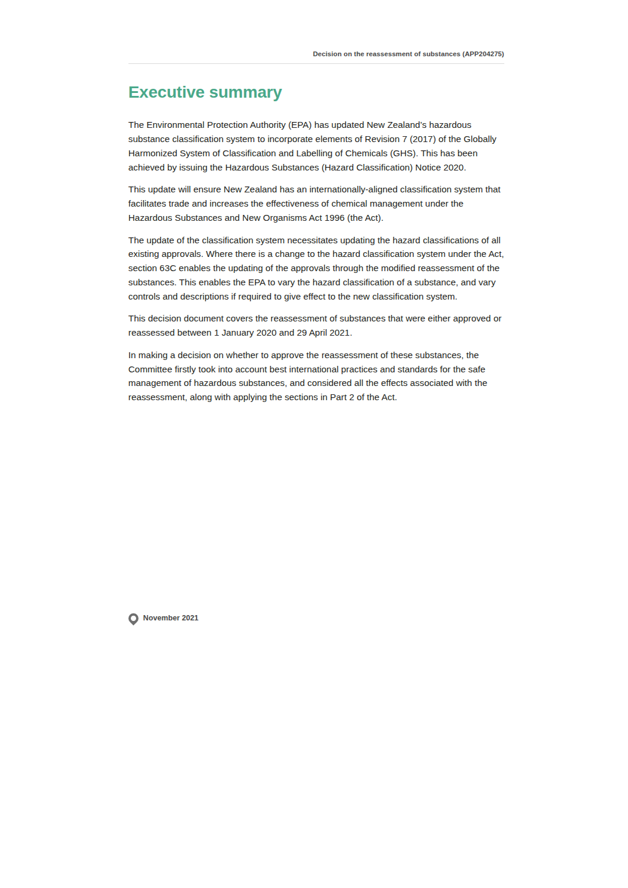Decision on the reassessment of substances (APP204275)
Executive summary
The Environmental Protection Authority (EPA) has updated New Zealand’s hazardous substance classification system to incorporate elements of Revision 7 (2017) of the Globally Harmonized System of Classification and Labelling of Chemicals (GHS). This has been achieved by issuing the Hazardous Substances (Hazard Classification) Notice 2020.
This update will ensure New Zealand has an internationally-aligned classification system that facilitates trade and increases the effectiveness of chemical management under the Hazardous Substances and New Organisms Act 1996 (the Act).
The update of the classification system necessitates updating the hazard classifications of all existing approvals. Where there is a change to the hazard classification system under the Act, section 63C enables the updating of the approvals through the modified reassessment of the substances. This enables the EPA to vary the hazard classification of a substance, and vary controls and descriptions if required to give effect to the new classification system.
This decision document covers the reassessment of substances that were either approved or reassessed between 1 January 2020 and 29 April 2021.
In making a decision on whether to approve the reassessment of these substances, the Committee firstly took into account best international practices and standards for the safe management of hazardous substances, and considered all the effects associated with the reassessment, along with applying the sections in Part 2 of the Act.
November 2021